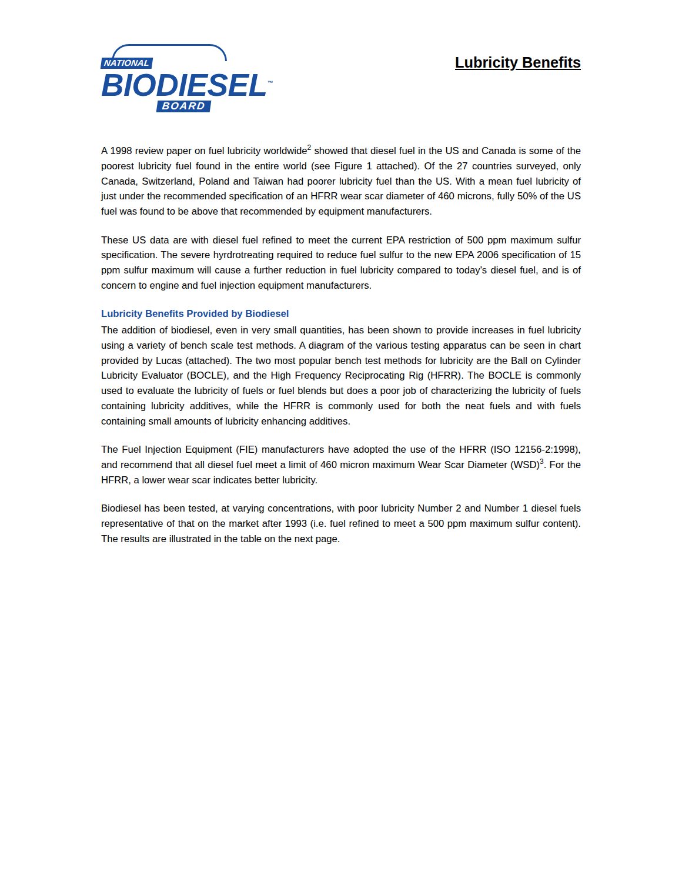National BIO DIESEL™ BOARD
Lubricity Benefits
A 1998 review paper on fuel lubricity worldwide2 showed that diesel fuel in the US and Canada is some of the poorest lubricity fuel found in the entire world (see Figure 1 attached). Of the 27 countries surveyed, only Canada, Switzerland, Poland and Taiwan had poorer lubricity fuel than the US. With a mean fuel lubricity of just under the recommended specification of an HFRR wear scar diameter of 460 microns, fully 50% of the US fuel was found to be above that recommended by equipment manufacturers.
These US data are with diesel fuel refined to meet the current EPA restriction of 500 ppm maximum sulfur specification. The severe hyrdrotreating required to reduce fuel sulfur to the new EPA 2006 specification of 15 ppm sulfur maximum will cause a further reduction in fuel lubricity compared to today's diesel fuel, and is of concern to engine and fuel injection equipment manufacturers.
Lubricity Benefits Provided by Biodiesel
The addition of biodiesel, even in very small quantities, has been shown to provide increases in fuel lubricity using a variety of bench scale test methods. A diagram of the various testing apparatus can be seen in chart provided by Lucas (attached). The two most popular bench test methods for lubricity are the Ball on Cylinder Lubricity Evaluator (BOCLE), and the High Frequency Reciprocating Rig (HFRR). The BOCLE is commonly used to evaluate the lubricity of fuels or fuel blends but does a poor job of characterizing the lubricity of fuels containing lubricity additives, while the HFRR is commonly used for both the neat fuels and with fuels containing small amounts of lubricity enhancing additives.
The Fuel Injection Equipment (FIE) manufacturers have adopted the use of the HFRR (ISO 12156-2:1998), and recommend that all diesel fuel meet a limit of 460 micron maximum Wear Scar Diameter (WSD)3. For the HFRR, a lower wear scar indicates better lubricity.
Biodiesel has been tested, at varying concentrations, with poor lubricity Number 2 and Number 1 diesel fuels representative of that on the market after 1993 (i.e. fuel refined to meet a 500 ppm maximum sulfur content). The results are illustrated in the table on the next page.